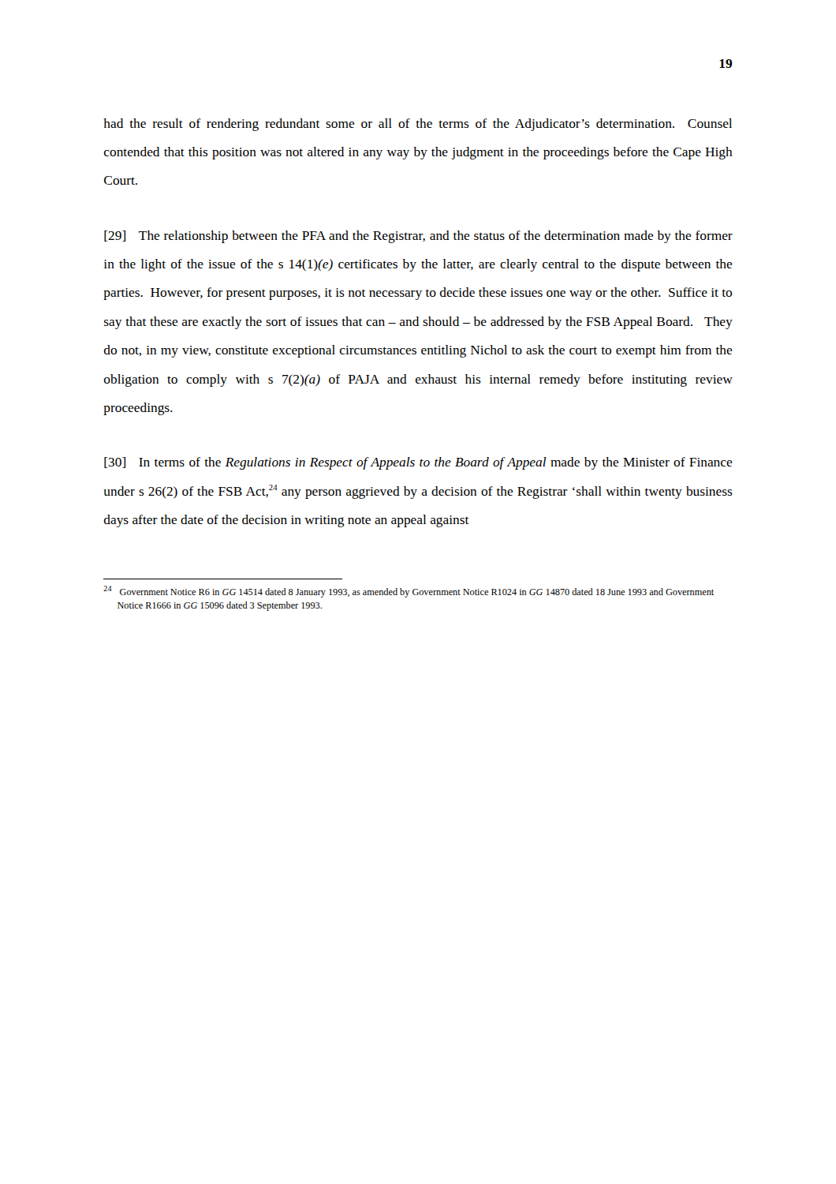19
had the result of rendering redundant some or all of the terms of the Adjudicator’s determination. Counsel contended that this position was not altered in any way by the judgment in the proceedings before the Cape High Court.
[29] The relationship between the PFA and the Registrar, and the status of the determination made by the former in the light of the issue of the s 14(1)(e) certificates by the latter, are clearly central to the dispute between the parties. However, for present purposes, it is not necessary to decide these issues one way or the other. Suffice it to say that these are exactly the sort of issues that can – and should – be addressed by the FSB Appeal Board. They do not, in my view, constitute exceptional circumstances entitling Nichol to ask the court to exempt him from the obligation to comply with s 7(2)(a) of PAJA and exhaust his internal remedy before instituting review proceedings.
[30] In terms of the Regulations in Respect of Appeals to the Board of Appeal made by the Minister of Finance under s 26(2) of the FSB Act,24 any person aggrieved by a decision of the Registrar ‘shall within twenty business days after the date of the decision in writing note an appeal against
24 Government Notice R6 in GG 14514 dated 8 January 1993, as amended by Government Notice R1024 in GG 14870 dated 18 June 1993 and Government Notice R1666 in GG 15096 dated 3 September 1993.